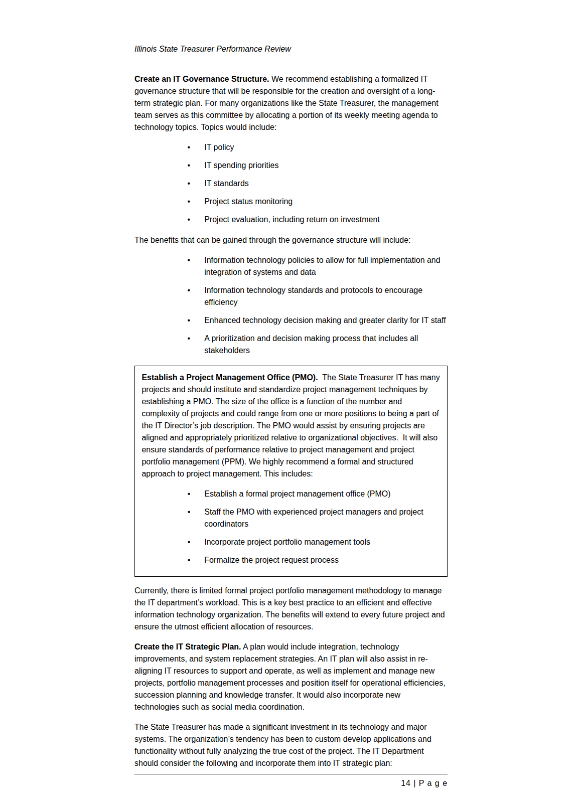Illinois State Treasurer Performance Review
Create an IT Governance Structure. We recommend establishing a formalized IT governance structure that will be responsible for the creation and oversight of a long-term strategic plan. For many organizations like the State Treasurer, the management team serves as this committee by allocating a portion of its weekly meeting agenda to technology topics. Topics would include:
IT policy
IT spending priorities
IT standards
Project status monitoring
Project evaluation, including return on investment
The benefits that can be gained through the governance structure will include:
Information technology policies to allow for full implementation and integration of systems and data
Information technology standards and protocols to encourage efficiency
Enhanced technology decision making and greater clarity for IT staff
A prioritization and decision making process that includes all stakeholders
Establish a Project Management Office (PMO). The State Treasurer IT has many projects and should institute and standardize project management techniques by establishing a PMO. The size of the office is a function of the number and complexity of projects and could range from one or more positions to being a part of the IT Director’s job description. The PMO would assist by ensuring projects are aligned and appropriately prioritized relative to organizational objectives. It will also ensure standards of performance relative to project management and project portfolio management (PPM). We highly recommend a formal and structured approach to project management. This includes:
Establish a formal project management office (PMO)
Staff the PMO with experienced project managers and project coordinators
Incorporate project portfolio management tools
Formalize the project request process
Currently, there is limited formal project portfolio management methodology to manage the IT department’s workload. This is a key best practice to an efficient and effective information technology organization. The benefits will extend to every future project and ensure the utmost efficient allocation of resources.
Create the IT Strategic Plan. A plan would include integration, technology improvements, and system replacement strategies. An IT plan will also assist in re-aligning IT resources to support and operate, as well as implement and manage new projects, portfolio management processes and position itself for operational efficiencies, succession planning and knowledge transfer. It would also incorporate new technologies such as social media coordination.
The State Treasurer has made a significant investment in its technology and major systems. The organization’s tendency has been to custom develop applications and functionality without fully analyzing the true cost of the project. The IT Department should consider the following and incorporate them into IT strategic plan:
14 | P a g e